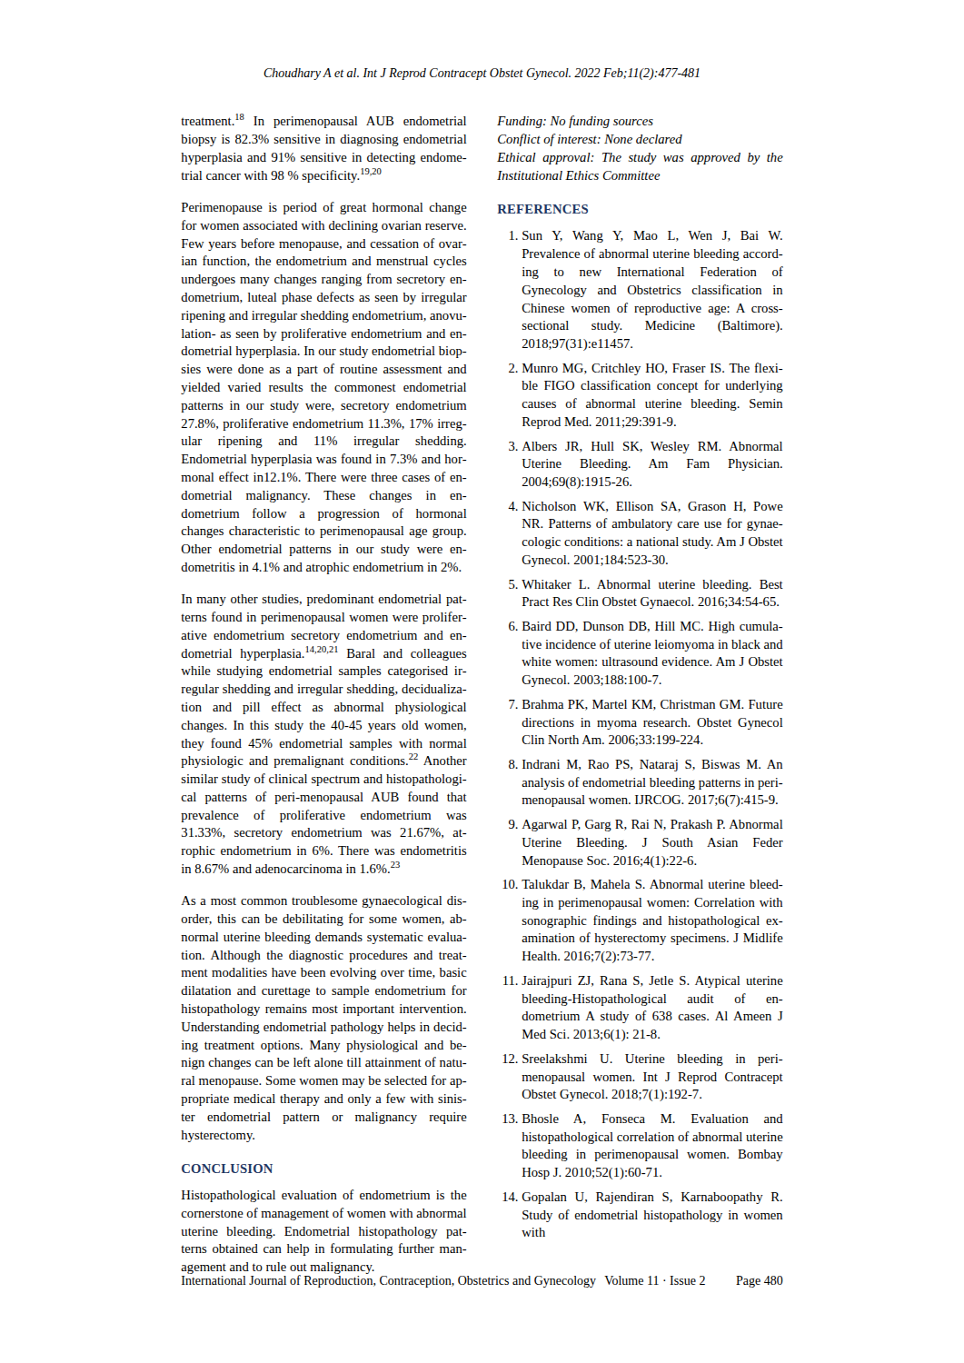Choudhary A et al. Int J Reprod Contracept Obstet Gynecol. 2022 Feb;11(2):477-481
treatment.18 In perimenopausal AUB endometrial biopsy is 82.3% sensitive in diagnosing endometrial hyperplasia and 91% sensitive in detecting endometrial cancer with 98 % specificity.19,20
Perimenopause is period of great hormonal change for women associated with declining ovarian reserve. Few years before menopause, and cessation of ovarian function, the endometrium and menstrual cycles undergoes many changes ranging from secretory endometrium, luteal phase defects as seen by irregular ripening and irregular shedding endometrium, anovulation- as seen by proliferative endometrium and endometrial hyperplasia. In our study endometrial biopsies were done as a part of routine assessment and yielded varied results the commonest endometrial patterns in our study were, secretory endometrium 27.8%, proliferative endometrium 11.3%, 17% irregular ripening and 11% irregular shedding. Endometrial hyperplasia was found in 7.3% and hormonal effect in12.1%. There were three cases of endometrial malignancy. These changes in endometrium follow a progression of hormonal changes characteristic to perimenopausal age group. Other endometrial patterns in our study were endometritis in 4.1% and atrophic endometrium in 2%.
In many other studies, predominant endometrial patterns found in perimenopausal women were proliferative endometrium secretory endometrium and endometrial hyperplasia.14,20,21 Baral and colleagues while studying endometrial samples categorised irregular shedding and irregular shedding, decidualization and pill effect as abnormal physiological changes. In this study the 40-45 years old women, they found 45% endometrial samples with normal physiologic and premalignant conditions.22 Another similar study of clinical spectrum and histopathological patterns of peri-menopausal AUB found that prevalence of proliferative endometrium was 31.33%, secretory endometrium was 21.67%, atrophic endometrium in 6%. There was endometritis in 8.67% and adenocarcinoma in 1.6%.23
As a most common troublesome gynaecological disorder, this can be debilitating for some women, abnormal uterine bleeding demands systematic evaluation. Although the diagnostic procedures and treatment modalities have been evolving over time, basic dilatation and curettage to sample endometrium for histopathology remains most important intervention. Understanding endometrial pathology helps in deciding treatment options. Many physiological and benign changes can be left alone till attainment of natural menopause. Some women may be selected for appropriate medical therapy and only a few with sinister endometrial pattern or malignancy require hysterectomy.
Conclusion
Histopathological evaluation of endometrium is the cornerstone of management of women with abnormal uterine bleeding. Endometrial histopathology patterns obtained can help in formulating further management and to rule out malignancy.
Funding: No funding sources Conflict of interest: None declared Ethical approval: The study was approved by the Institutional Ethics Committee
References
Sun Y, Wang Y, Mao L, Wen J, Bai W. Prevalence of abnormal uterine bleeding according to new International Federation of Gynecology and Obstetrics classification in Chinese women of reproductive age: A cross-sectional study. Medicine (Baltimore). 2018;97(31):e11457.
Munro MG, Critchley HO, Fraser IS. The flexible FIGO classification concept for underlying causes of abnormal uterine bleeding. Semin Reprod Med. 2011;29:391-9.
Albers JR, Hull SK, Wesley RM. Abnormal Uterine Bleeding. Am Fam Physician. 2004;69(8):1915-26.
Nicholson WK, Ellison SA, Grason H, Powe NR. Patterns of ambulatory care use for gynaecologic conditions: a national study. Am J Obstet Gynecol. 2001;184:523-30.
Whitaker L. Abnormal uterine bleeding. Best Pract Res Clin Obstet Gynaecol. 2016;34:54-65.
Baird DD, Dunson DB, Hill MC. High cumulative incidence of uterine leiomyoma in black and white women: ultrasound evidence. Am J Obstet Gynecol. 2003;188:100-7.
Brahma PK, Martel KM, Christman GM. Future directions in myoma research. Obstet Gynecol Clin North Am. 2006;33:199-224.
Indrani M, Rao PS, Nataraj S, Biswas M. An analysis of endometrial bleeding patterns in perimenopausal women. IJRCOG. 2017;6(7):415-9.
Agarwal P, Garg R, Rai N, Prakash P. Abnormal Uterine Bleeding. J South Asian Feder Menopause Soc. 2016;4(1):22-6.
Talukdar B, Mahela S. Abnormal uterine bleeding in perimenopausal women: Correlation with sonographic findings and histopathological examination of hysterectomy specimens. J Midlife Health. 2016;7(2):73-77.
Jairajpuri ZJ, Rana S, Jetle S. Atypical uterine bleeding-Histopathological audit of endometrium A study of 638 cases. Al Ameen J Med Sci. 2013;6(1): 21-8.
Sreelakshmi U. Uterine bleeding in perimenopausal women. Int J Reprod Contracept Obstet Gynecol. 2018;7(1):192-7.
Bhosle A, Fonseca M. Evaluation and histopathological correlation of abnormal uterine bleeding in perimenopausal women. Bombay Hosp J. 2010;52(1):60-71.
Gopalan U, Rajendiran S, Karnaboopathy R. Study of endometrial histopathology in women with
International Journal of Reproduction, Contraception, Obstetrics and Gynecology
Volume 11 · Issue 2 Page 480